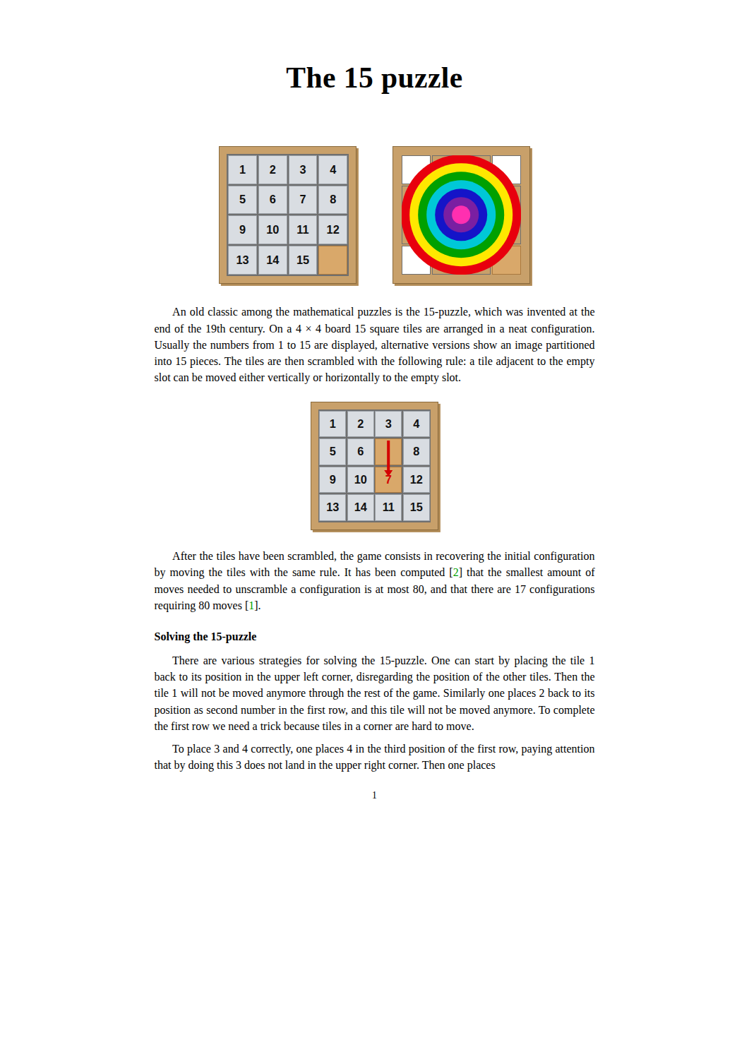The 15 puzzle
1
2
3
4
5
6
7
8
9
10
11
12
13
14
15
An old classic among the mathematical puzzles is the 15-puzzle, which was invented at the end of the 19th century. On a 4 × 4 board 15 square tiles are arranged in a neat configuration. Usually the numbers from 1 to 15 are displayed, alternative versions show an image partitioned into 15 pieces. The tiles are then scrambled with the following rule: a tile adjacent to the empty slot can be moved either vertically or horizontally to the empty slot.
1
2
3
4
5
6
8
9
10
7
12
13
14
11
15
After the tiles have been scrambled, the game consists in recovering the initial configuration by moving the tiles with the same rule. It has been computed [2] that the smallest amount of moves needed to unscramble a configuration is at most 80, and that there are 17 configurations requiring 80 moves [1].
Solving the 15-puzzle
There are various strategies for solving the 15-puzzle. One can start by placing the tile 1 back to its position in the upper left corner, disregarding the position of the other tiles. Then the tile 1 will not be moved anymore through the rest of the game. Similarly one places 2 back to its position as second number in the first row, and this tile will not be moved anymore. To complete the first row we need a trick because tiles in a corner are hard to move.
To place 3 and 4 correctly, one places 4 in the third position of the first row, paying attention that by doing this 3 does not land in the upper right corner. Then one places
1